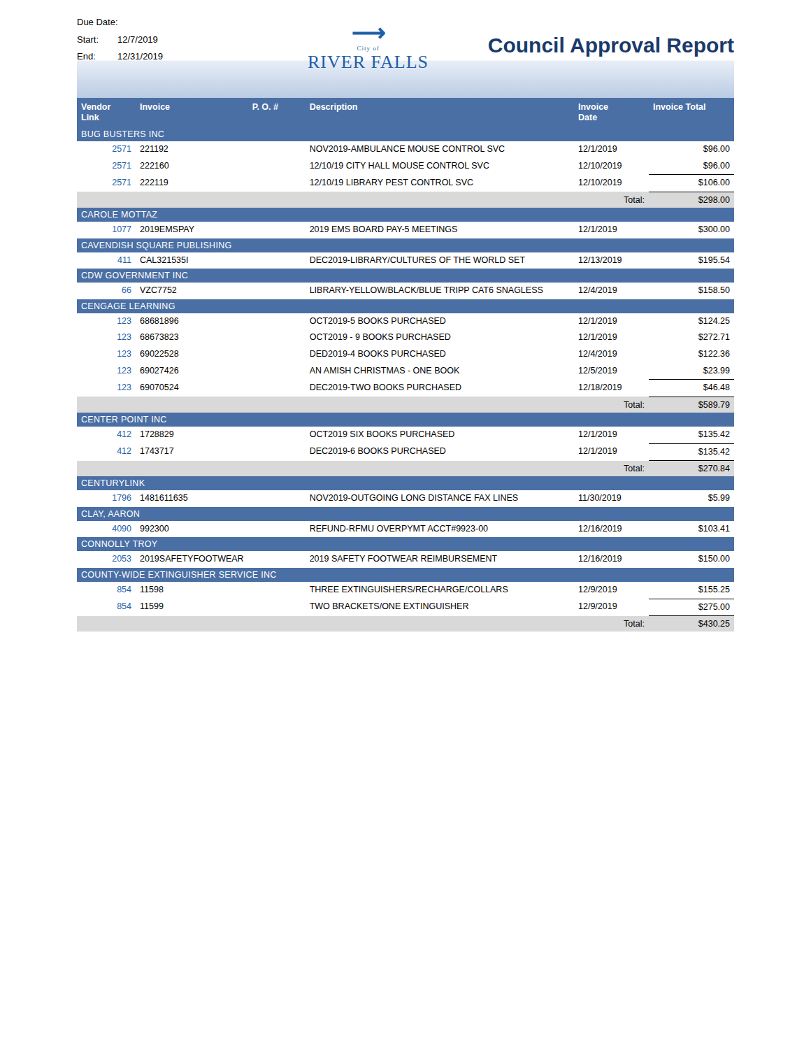Due Date:
Start: 12/7/2019
End: 12/31/2019
⟶
City of
RIVER FALLS
Council Approval Report
| Vendor Link | Invoice | P. O. # | Description | Invoice Date | Invoice Total |
| --- | --- | --- | --- | --- | --- |
| BUG BUSTERS INC |
| 2571 | 221192 | | NOV2019-AMBULANCE MOUSE CONTROL SVC | 12/1/2019 | $96.00 |
| 2571 | 222160 | | 12/10/19 CITY HALL MOUSE CONTROL SVC | 12/10/2019 | $96.00 |
| 2571 | 222119 | | 12/10/19 LIBRARY PEST CONTROL SVC | 12/10/2019 | $106.00 |
| | Total: | $298.00 |
| CAROLE MOTTAZ |
| 1077 | 2019EMSPAY | | 2019 EMS BOARD PAY-5 MEETINGS | 12/1/2019 | $300.00 |
| CAVENDISH SQUARE PUBLISHING |
| 411 | CAL321535I | | DEC2019-LIBRARY/CULTURES OF THE WORLD SET | 12/13/2019 | $195.54 |
| CDW GOVERNMENT INC |
| 66 | VZC7752 | | LIBRARY-YELLOW/BLACK/BLUE TRIPP CAT6 SNAGLESS | 12/4/2019 | $158.50 |
| CENGAGE LEARNING |
| 123 | 68681896 | | OCT2019-5 BOOKS PURCHASED | 12/1/2019 | $124.25 |
| 123 | 68673823 | | OCT2019 - 9 BOOKS PURCHASED | 12/1/2019 | $272.71 |
| 123 | 69022528 | | DED2019-4 BOOKS PURCHASED | 12/4/2019 | $122.36 |
| 123 | 69027426 | | AN AMISH CHRISTMAS - ONE BOOK | 12/5/2019 | $23.99 |
| 123 | 69070524 | | DEC2019-TWO BOOKS PURCHASED | 12/18/2019 | $46.48 |
| | Total: | $589.79 |
| CENTER POINT INC |
| 412 | 1728829 | | OCT2019 SIX BOOKS PURCHASED | 12/1/2019 | $135.42 |
| 412 | 1743717 | | DEC2019-6 BOOKS PURCHASED | 12/1/2019 | $135.42 |
| | Total: | $270.84 |
| CENTURYLINK |
| 1796 | 1481611635 | | NOV2019-OUTGOING LONG DISTANCE FAX LINES | 11/30/2019 | $5.99 |
| CLAY, AARON |
| 4090 | 992300 | | REFUND-RFMU OVERPYMT ACCT#9923-00 | 12/16/2019 | $103.41 |
| CONNOLLY TROY |
| 2053 | 2019SAFETYFOOTWEAR | | 2019 SAFETY FOOTWEAR REIMBURSEMENT | 12/16/2019 | $150.00 |
| COUNTY-WIDE EXTINGUISHER SERVICE INC |
| 854 | 11598 | | THREE EXTINGUISHERS/RECHARGE/COLLARS | 12/9/2019 | $155.25 |
| 854 | 11599 | | TWO BRACKETS/ONE EXTINGUISHER | 12/9/2019 | $275.00 |
| | Total: | $430.25 |